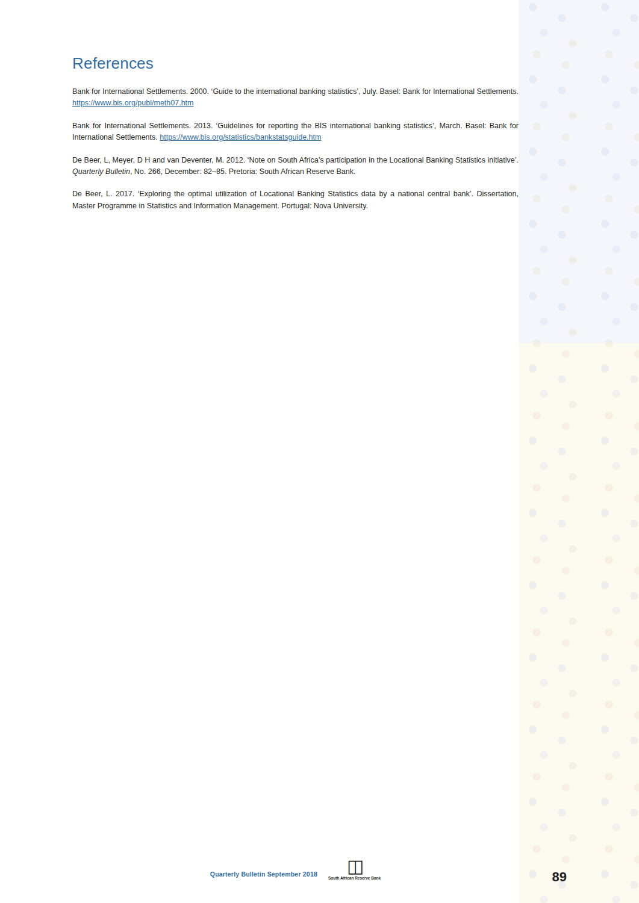References
Bank for International Settlements. 2000. ‘Guide to the international banking statistics’, July. Basel: Bank for International Settlements. https://www.bis.org/publ/meth07.htm
Bank for International Settlements. 2013. ‘Guidelines for reporting the BIS international banking statistics’, March. Basel: Bank for International Settlements. https://www.bis.org/statistics/bankstatsguide.htm
De Beer, L, Meyer, D H and van Deventer, M. 2012. ‘Note on South Africa’s participation in the Locational Banking Statistics initiative’. Quarterly Bulletin, No. 266, December: 82–85. Pretoria: South African Reserve Bank.
De Beer, L. 2017. ‘Exploring the optimal utilization of Locational Banking Statistics data by a national central bank’. Dissertation, Master Programme in Statistics and Information Management. Portugal: Nova University.
Quarterly Bulletin September 2018
◫
South African Reserve Bank
89